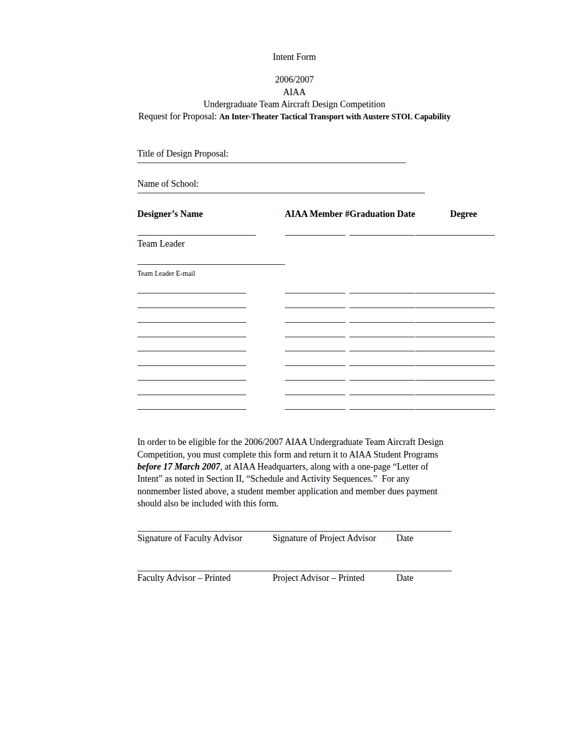Intent Form
2006/2007
AIAA
Undergraduate Team Aircraft Design Competition
Request for Proposal: An Inter-Theater Tactical Transport with Austere STOL Capability
Title of Design Proposal:
Name of School:
| Designer’s Name | AIAA Member # | Graduation Date | Degree |
| --- | --- | --- | --- |
| Team Leader |
| Team Leader E-mail |
In order to be eligible for the 2006/2007 AIAA Undergraduate Team Aircraft Design Competition, you must complete this form and return it to AIAA Student Programs before 17 March 2007, at AIAA Headquarters, along with a one-page “Letter of Intent” as noted in Section II, “Schedule and Activity Sequences.” For any nonmember listed above, a student member application and member dues payment should also be included with this form.
| Signature of Faculty Advisor | Signature of Project Advisor | Date |
| Faculty Advisor – Printed | Project Advisor – Printed | Date |